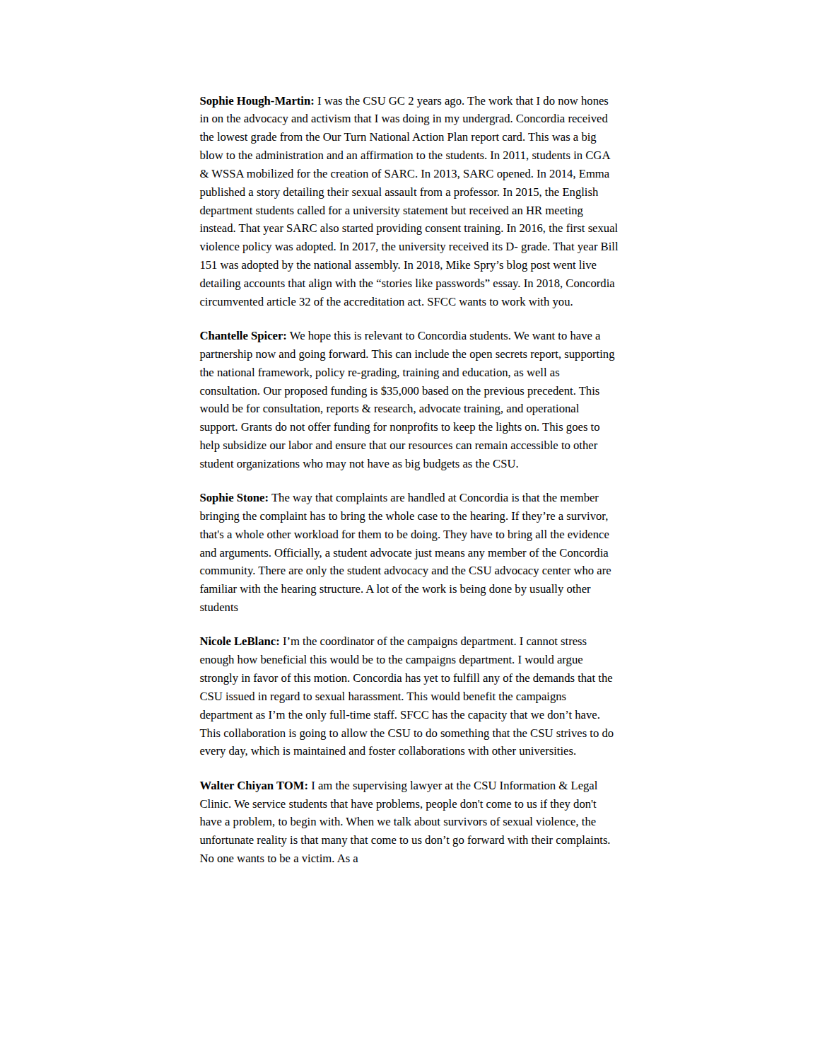Sophie Hough-Martin: I was the CSU GC 2 years ago. The work that I do now hones in on the advocacy and activism that I was doing in my undergrad. Concordia received the lowest grade from the Our Turn National Action Plan report card. This was a big blow to the administration and an affirmation to the students. In 2011, students in CGA & WSSA mobilized for the creation of SARC. In 2013, SARC opened. In 2014, Emma published a story detailing their sexual assault from a professor. In 2015, the English department students called for a university statement but received an HR meeting instead. That year SARC also started providing consent training. In 2016, the first sexual violence policy was adopted. In 2017, the university received its D- grade. That year Bill 151 was adopted by the national assembly. In 2018, Mike Spry’s blog post went live detailing accounts that align with the “stories like passwords” essay. In 2018, Concordia circumvented article 32 of the accreditation act. SFCC wants to work with you.
Chantelle Spicer: We hope this is relevant to Concordia students. We want to have a partnership now and going forward. This can include the open secrets report, supporting the national framework, policy re-grading, training and education, as well as consultation. Our proposed funding is $35,000 based on the previous precedent. This would be for consultation, reports & research, advocate training, and operational support. Grants do not offer funding for nonprofits to keep the lights on. This goes to help subsidize our labor and ensure that our resources can remain accessible to other student organizations who may not have as big budgets as the CSU.
Sophie Stone: The way that complaints are handled at Concordia is that the member bringing the complaint has to bring the whole case to the hearing. If they’re a survivor, that's a whole other workload for them to be doing. They have to bring all the evidence and arguments. Officially, a student advocate just means any member of the Concordia community. There are only the student advocacy and the CSU advocacy center who are familiar with the hearing structure. A lot of the work is being done by usually other students
Nicole LeBlanc: I’m the coordinator of the campaigns department. I cannot stress enough how beneficial this would be to the campaigns department. I would argue strongly in favor of this motion. Concordia has yet to fulfill any of the demands that the CSU issued in regard to sexual harassment. This would benefit the campaigns department as I’m the only full-time staff. SFCC has the capacity that we don’t have. This collaboration is going to allow the CSU to do something that the CSU strives to do every day, which is maintained and foster collaborations with other universities.
Walter Chiyan TOM: I am the supervising lawyer at the CSU Information & Legal Clinic. We service students that have problems, people don't come to us if they don't have a problem, to begin with. When we talk about survivors of sexual violence, the unfortunate reality is that many that come to us don’t go forward with their complaints. No one wants to be a victim. As a